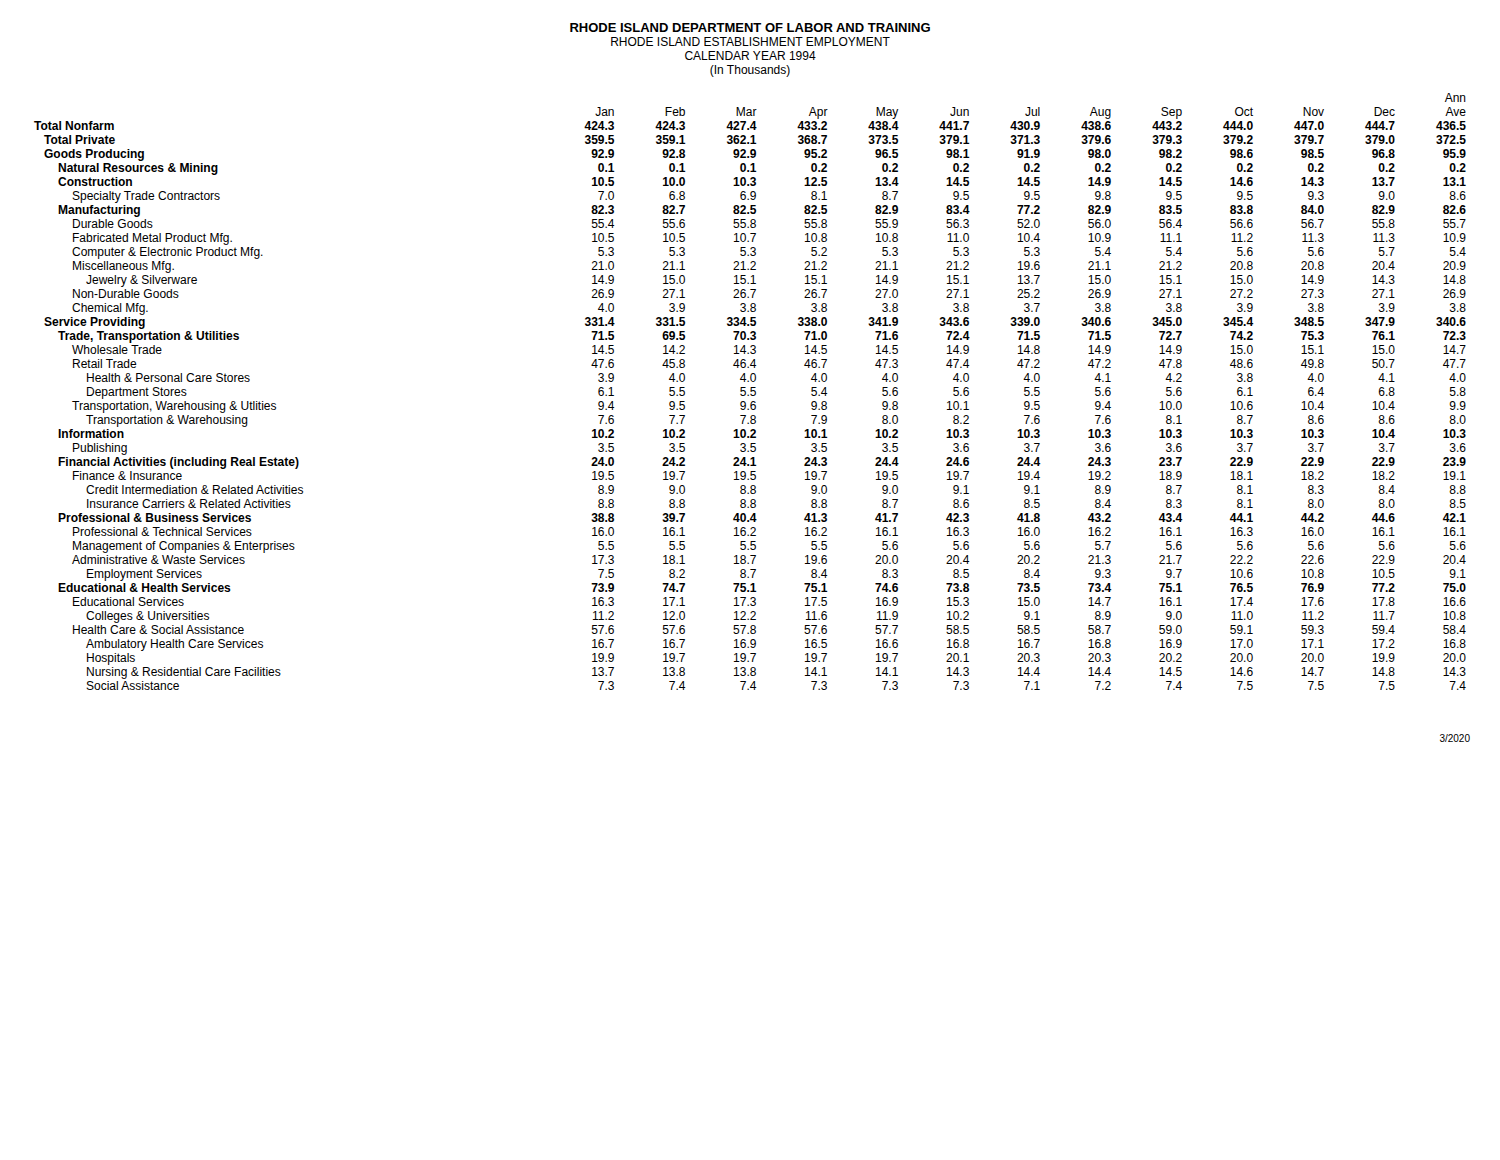RHODE ISLAND DEPARTMENT OF LABOR AND TRAINING
RHODE ISLAND ESTABLISHMENT EMPLOYMENT
CALENDAR YEAR 1994
(In Thousands)
| | | | | | | | | | | | | | Ann |
| --- | --- | --- | --- | --- | --- | --- | --- | --- | --- | --- | --- | --- | --- |
| | Jan | Feb | Mar | Apr | May | Jun | Jul | Aug | Sep | Oct | Nov | Dec | Ave |
| Total Nonfarm | 424.3 | 424.3 | 427.4 | 433.2 | 438.4 | 441.7 | 430.9 | 438.6 | 443.2 | 444.0 | 447.0 | 444.7 | 436.5 |
| Total Private | 359.5 | 359.1 | 362.1 | 368.7 | 373.5 | 379.1 | 371.3 | 379.6 | 379.3 | 379.2 | 379.7 | 379.0 | 372.5 |
| Goods Producing | 92.9 | 92.8 | 92.9 | 95.2 | 96.5 | 98.1 | 91.9 | 98.0 | 98.2 | 98.6 | 98.5 | 96.8 | 95.9 |
| Natural Resources & Mining | 0.1 | 0.1 | 0.1 | 0.2 | 0.2 | 0.2 | 0.2 | 0.2 | 0.2 | 0.2 | 0.2 | 0.2 | 0.2 |
| Construction | 10.5 | 10.0 | 10.3 | 12.5 | 13.4 | 14.5 | 14.5 | 14.9 | 14.5 | 14.6 | 14.3 | 13.7 | 13.1 |
| Specialty Trade Contractors | 7.0 | 6.8 | 6.9 | 8.1 | 8.7 | 9.5 | 9.5 | 9.8 | 9.5 | 9.5 | 9.3 | 9.0 | 8.6 |
| Manufacturing | 82.3 | 82.7 | 82.5 | 82.5 | 82.9 | 83.4 | 77.2 | 82.9 | 83.5 | 83.8 | 84.0 | 82.9 | 82.6 |
| Durable Goods | 55.4 | 55.6 | 55.8 | 55.8 | 55.9 | 56.3 | 52.0 | 56.0 | 56.4 | 56.6 | 56.7 | 55.8 | 55.7 |
| Fabricated Metal Product Mfg. | 10.5 | 10.5 | 10.7 | 10.8 | 10.8 | 11.0 | 10.4 | 10.9 | 11.1 | 11.2 | 11.3 | 11.3 | 10.9 |
| Computer & Electronic Product Mfg. | 5.3 | 5.3 | 5.3 | 5.2 | 5.3 | 5.3 | 5.3 | 5.4 | 5.4 | 5.6 | 5.6 | 5.7 | 5.4 |
| Miscellaneous Mfg. | 21.0 | 21.1 | 21.2 | 21.2 | 21.1 | 21.2 | 19.6 | 21.1 | 21.2 | 20.8 | 20.8 | 20.4 | 20.9 |
| Jewelry & Silverware | 14.9 | 15.0 | 15.1 | 15.1 | 14.9 | 15.1 | 13.7 | 15.0 | 15.1 | 15.0 | 14.9 | 14.3 | 14.8 |
| Non-Durable Goods | 26.9 | 27.1 | 26.7 | 26.7 | 27.0 | 27.1 | 25.2 | 26.9 | 27.1 | 27.2 | 27.3 | 27.1 | 26.9 |
| Chemical Mfg. | 4.0 | 3.9 | 3.8 | 3.8 | 3.8 | 3.8 | 3.7 | 3.8 | 3.8 | 3.9 | 3.8 | 3.9 | 3.8 |
| Service Providing | 331.4 | 331.5 | 334.5 | 338.0 | 341.9 | 343.6 | 339.0 | 340.6 | 345.0 | 345.4 | 348.5 | 347.9 | 340.6 |
| Trade, Transportation & Utilities | 71.5 | 69.5 | 70.3 | 71.0 | 71.6 | 72.4 | 71.5 | 71.5 | 72.7 | 74.2 | 75.3 | 76.1 | 72.3 |
| Wholesale Trade | 14.5 | 14.2 | 14.3 | 14.5 | 14.5 | 14.9 | 14.8 | 14.9 | 14.9 | 15.0 | 15.1 | 15.0 | 14.7 |
| Retail Trade | 47.6 | 45.8 | 46.4 | 46.7 | 47.3 | 47.4 | 47.2 | 47.2 | 47.8 | 48.6 | 49.8 | 50.7 | 47.7 |
| Health & Personal Care Stores | 3.9 | 4.0 | 4.0 | 4.0 | 4.0 | 4.0 | 4.0 | 4.1 | 4.2 | 3.8 | 4.0 | 4.1 | 4.0 |
| Department Stores | 6.1 | 5.5 | 5.5 | 5.4 | 5.6 | 5.6 | 5.5 | 5.6 | 5.6 | 6.1 | 6.4 | 6.8 | 5.8 |
| Transportation, Warehousing & Utlities | 9.4 | 9.5 | 9.6 | 9.8 | 9.8 | 10.1 | 9.5 | 9.4 | 10.0 | 10.6 | 10.4 | 10.4 | 9.9 |
| Transportation & Warehousing | 7.6 | 7.7 | 7.8 | 7.9 | 8.0 | 8.2 | 7.6 | 7.6 | 8.1 | 8.7 | 8.6 | 8.6 | 8.0 |
| Information | 10.2 | 10.2 | 10.2 | 10.1 | 10.2 | 10.3 | 10.3 | 10.3 | 10.3 | 10.3 | 10.3 | 10.4 | 10.3 |
| Publishing | 3.5 | 3.5 | 3.5 | 3.5 | 3.5 | 3.6 | 3.7 | 3.6 | 3.6 | 3.7 | 3.7 | 3.7 | 3.6 |
| Financial Activities (including Real Estate) | 24.0 | 24.2 | 24.1 | 24.3 | 24.4 | 24.6 | 24.4 | 24.3 | 23.7 | 22.9 | 22.9 | 22.9 | 23.9 |
| Finance & Insurance | 19.5 | 19.7 | 19.5 | 19.7 | 19.5 | 19.7 | 19.4 | 19.2 | 18.9 | 18.1 | 18.2 | 18.2 | 19.1 |
| Credit Intermediation & Related Activities | 8.9 | 9.0 | 8.8 | 9.0 | 9.0 | 9.1 | 9.1 | 8.9 | 8.7 | 8.1 | 8.3 | 8.4 | 8.8 |
| Insurance Carriers & Related Activities | 8.8 | 8.8 | 8.8 | 8.8 | 8.7 | 8.6 | 8.5 | 8.4 | 8.3 | 8.1 | 8.0 | 8.0 | 8.5 |
| Professional & Business Services | 38.8 | 39.7 | 40.4 | 41.3 | 41.7 | 42.3 | 41.8 | 43.2 | 43.4 | 44.1 | 44.2 | 44.6 | 42.1 |
| Professional & Technical Services | 16.0 | 16.1 | 16.2 | 16.2 | 16.1 | 16.3 | 16.0 | 16.2 | 16.1 | 16.3 | 16.0 | 16.1 | 16.1 |
| Management of Companies & Enterprises | 5.5 | 5.5 | 5.5 | 5.5 | 5.6 | 5.6 | 5.6 | 5.7 | 5.6 | 5.6 | 5.6 | 5.6 | 5.6 |
| Administrative & Waste Services | 17.3 | 18.1 | 18.7 | 19.6 | 20.0 | 20.4 | 20.2 | 21.3 | 21.7 | 22.2 | 22.6 | 22.9 | 20.4 |
| Employment Services | 7.5 | 8.2 | 8.7 | 8.4 | 8.3 | 8.5 | 8.4 | 9.3 | 9.7 | 10.6 | 10.8 | 10.5 | 9.1 |
| Educational & Health Services | 73.9 | 74.7 | 75.1 | 75.1 | 74.6 | 73.8 | 73.5 | 73.4 | 75.1 | 76.5 | 76.9 | 77.2 | 75.0 |
| Educational Services | 16.3 | 17.1 | 17.3 | 17.5 | 16.9 | 15.3 | 15.0 | 14.7 | 16.1 | 17.4 | 17.6 | 17.8 | 16.6 |
| Colleges & Universities | 11.2 | 12.0 | 12.2 | 11.6 | 11.9 | 10.2 | 9.1 | 8.9 | 9.0 | 11.0 | 11.2 | 11.7 | 10.8 |
| Health Care & Social Assistance | 57.6 | 57.6 | 57.8 | 57.6 | 57.7 | 58.5 | 58.5 | 58.7 | 59.0 | 59.1 | 59.3 | 59.4 | 58.4 |
| Ambulatory Health Care Services | 16.7 | 16.7 | 16.9 | 16.5 | 16.6 | 16.8 | 16.7 | 16.8 | 16.9 | 17.0 | 17.1 | 17.2 | 16.8 |
| Hospitals | 19.9 | 19.7 | 19.7 | 19.7 | 19.7 | 20.1 | 20.3 | 20.3 | 20.2 | 20.0 | 20.0 | 19.9 | 20.0 |
| Nursing & Residential Care Facilities | 13.7 | 13.8 | 13.8 | 14.1 | 14.1 | 14.3 | 14.4 | 14.4 | 14.5 | 14.6 | 14.7 | 14.8 | 14.3 |
| Social Assistance | 7.3 | 7.4 | 7.4 | 7.3 | 7.3 | 7.3 | 7.1 | 7.2 | 7.4 | 7.5 | 7.5 | 7.5 | 7.4 |
3/2020